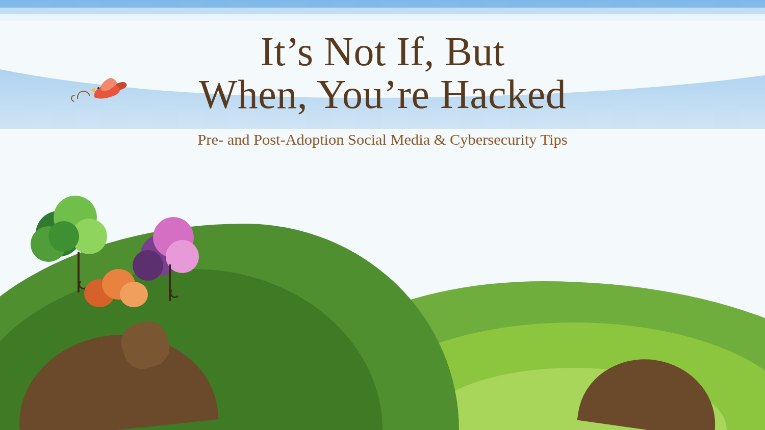It’s Not If, But When, You’re Hacked
Pre- and Post-Adoption Social Media & Cybersecurity Tips